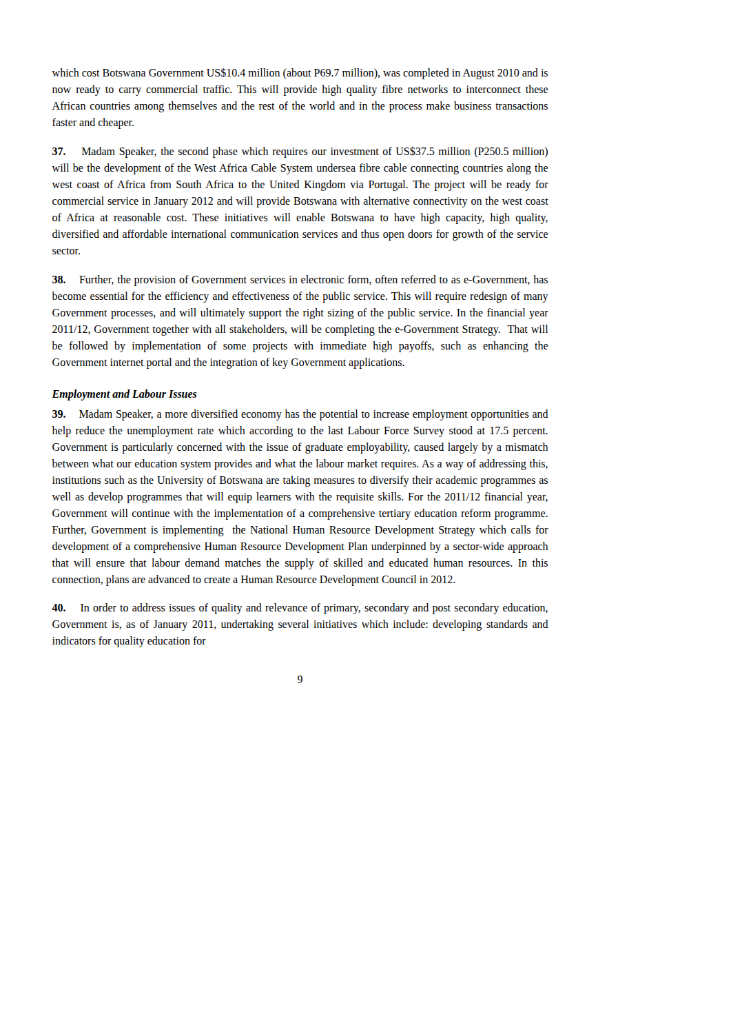which cost Botswana Government US$10.4 million (about P69.7 million), was completed in August 2010 and is now ready to carry commercial traffic. This will provide high quality fibre networks to interconnect these African countries among themselves and the rest of the world and in the process make business transactions faster and cheaper.
37. Madam Speaker, the second phase which requires our investment of US$37.5 million (P250.5 million) will be the development of the West Africa Cable System undersea fibre cable connecting countries along the west coast of Africa from South Africa to the United Kingdom via Portugal. The project will be ready for commercial service in January 2012 and will provide Botswana with alternative connectivity on the west coast of Africa at reasonable cost. These initiatives will enable Botswana to have high capacity, high quality, diversified and affordable international communication services and thus open doors for growth of the service sector.
38. Further, the provision of Government services in electronic form, often referred to as e-Government, has become essential for the efficiency and effectiveness of the public service. This will require redesign of many Government processes, and will ultimately support the right sizing of the public service. In the financial year 2011/12, Government together with all stakeholders, will be completing the e-Government Strategy. That will be followed by implementation of some projects with immediate high payoffs, such as enhancing the Government internet portal and the integration of key Government applications.
Employment and Labour Issues
39. Madam Speaker, a more diversified economy has the potential to increase employment opportunities and help reduce the unemployment rate which according to the last Labour Force Survey stood at 17.5 percent. Government is particularly concerned with the issue of graduate employability, caused largely by a mismatch between what our education system provides and what the labour market requires. As a way of addressing this, institutions such as the University of Botswana are taking measures to diversify their academic programmes as well as develop programmes that will equip learners with the requisite skills. For the 2011/12 financial year, Government will continue with the implementation of a comprehensive tertiary education reform programme. Further, Government is implementing the National Human Resource Development Strategy which calls for development of a comprehensive Human Resource Development Plan underpinned by a sector-wide approach that will ensure that labour demand matches the supply of skilled and educated human resources. In this connection, plans are advanced to create a Human Resource Development Council in 2012.
40. In order to address issues of quality and relevance of primary, secondary and post secondary education, Government is, as of January 2011, undertaking several initiatives which include: developing standards and indicators for quality education for
9